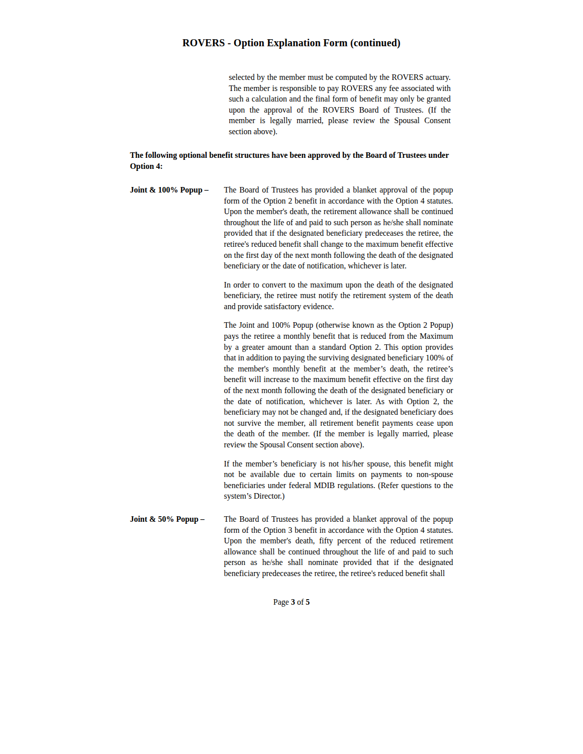ROVERS - Option Explanation Form (continued)
selected by the member must be computed by the ROVERS actuary. The member is responsible to pay ROVERS any fee associated with such a calculation and the final form of benefit may only be granted upon the approval of the ROVERS Board of Trustees. (If the member is legally married, please review the Spousal Consent section above).
The following optional benefit structures have been approved by the Board of Trustees under Option 4:
Joint & 100% Popup –
The Board of Trustees has provided a blanket approval of the popup form of the Option 2 benefit in accordance with the Option 4 statutes. Upon the member's death, the retirement allowance shall be continued throughout the life of and paid to such person as he/she shall nominate provided that if the designated beneficiary predeceases the retiree, the retiree's reduced benefit shall change to the maximum benefit effective on the first day of the next month following the death of the designated beneficiary or the date of notification, whichever is later.
In order to convert to the maximum upon the death of the designated beneficiary, the retiree must notify the retirement system of the death and provide satisfactory evidence.
The Joint and 100% Popup (otherwise known as the Option 2 Popup) pays the retiree a monthly benefit that is reduced from the Maximum by a greater amount than a standard Option 2. This option provides that in addition to paying the surviving designated beneficiary 100% of the member's monthly benefit at the member’s death, the retiree’s benefit will increase to the maximum benefit effective on the first day of the next month following the death of the designated beneficiary or the date of notification, whichever is later. As with Option 2, the beneficiary may not be changed and, if the designated beneficiary does not survive the member, all retirement benefit payments cease upon the death of the member. (If the member is legally married, please review the Spousal Consent section above).
If the member’s beneficiary is not his/her spouse, this benefit might not be available due to certain limits on payments to non-spouse beneficiaries under federal MDIB regulations. (Refer questions to the system’s Director.)
Joint & 50% Popup –
The Board of Trustees has provided a blanket approval of the popup form of the Option 3 benefit in accordance with the Option 4 statutes. Upon the member's death, fifty percent of the reduced retirement allowance shall be continued throughout the life of and paid to such person as he/she shall nominate provided that if the designated beneficiary predeceases the retiree, the retiree's reduced benefit shall
Page 3 of 5